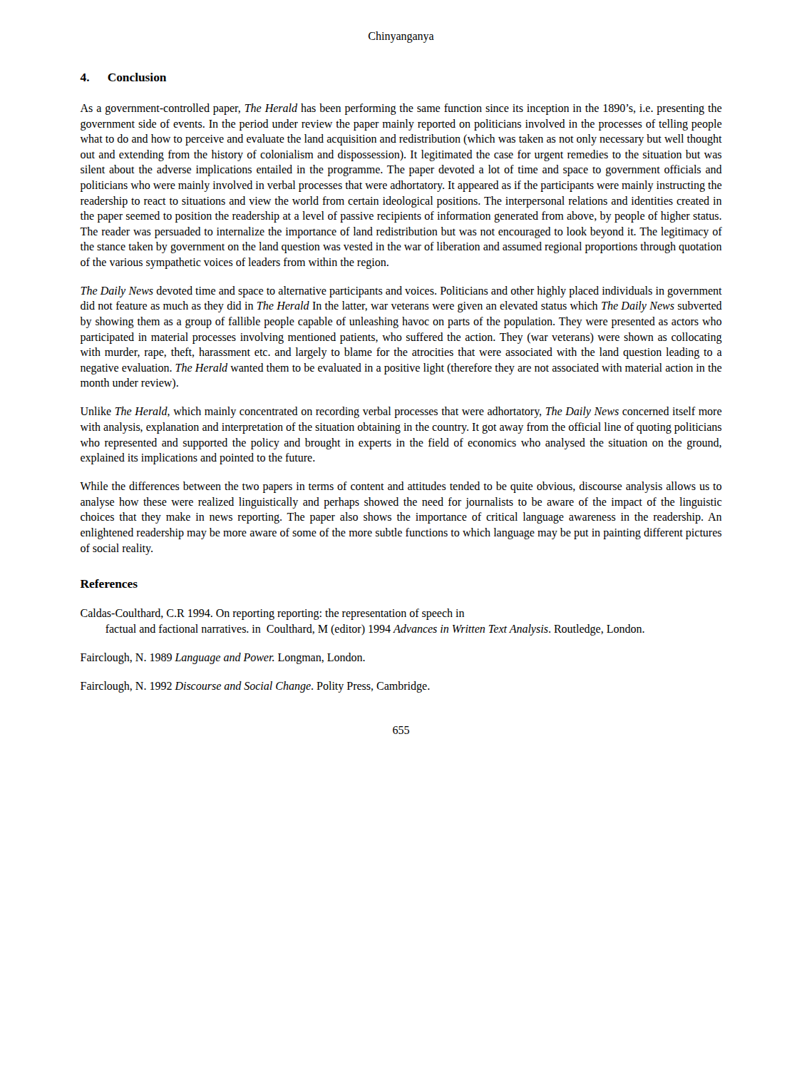Chinyanganya
4. Conclusion
As a government-controlled paper, The Herald has been performing the same function since its inception in the 1890’s, i.e. presenting the government side of events. In the period under review the paper mainly reported on politicians involved in the processes of telling people what to do and how to perceive and evaluate the land acquisition and redistribution (which was taken as not only necessary but well thought out and extending from the history of colonialism and dispossession). It legitimated the case for urgent remedies to the situation but was silent about the adverse implications entailed in the programme. The paper devoted a lot of time and space to government officials and politicians who were mainly involved in verbal processes that were adhortatory. It appeared as if the participants were mainly instructing the readership to react to situations and view the world from certain ideological positions. The interpersonal relations and identities created in the paper seemed to position the readership at a level of passive recipients of information generated from above, by people of higher status. The reader was persuaded to internalize the importance of land redistribution but was not encouraged to look beyond it. The legitimacy of the stance taken by government on the land question was vested in the war of liberation and assumed regional proportions through quotation of the various sympathetic voices of leaders from within the region.
The Daily News devoted time and space to alternative participants and voices. Politicians and other highly placed individuals in government did not feature as much as they did in The Herald In the latter, war veterans were given an elevated status which The Daily News subverted by showing them as a group of fallible people capable of unleashing havoc on parts of the population. They were presented as actors who participated in material processes involving mentioned patients, who suffered the action. They (war veterans) were shown as collocating with murder, rape, theft, harassment etc. and largely to blame for the atrocities that were associated with the land question leading to a negative evaluation. The Herald wanted them to be evaluated in a positive light (therefore they are not associated with material action in the month under review).
Unlike The Herald, which mainly concentrated on recording verbal processes that were adhortatory, The Daily News concerned itself more with analysis, explanation and interpretation of the situation obtaining in the country. It got away from the official line of quoting politicians who represented and supported the policy and brought in experts in the field of economics who analysed the situation on the ground, explained its implications and pointed to the future.
While the differences between the two papers in terms of content and attitudes tended to be quite obvious, discourse analysis allows us to analyse how these were realized linguistically and perhaps showed the need for journalists to be aware of the impact of the linguistic choices that they make in news reporting. The paper also shows the importance of critical language awareness in the readership. An enlightened readership may be more aware of some of the more subtle functions to which language may be put in painting different pictures of social reality.
References
Caldas-Coulthard, C.R 1994. On reporting reporting: the representation of speech in factual and factional narratives. in Coulthard, M (editor) 1994 Advances in Written Text Analysis. Routledge, London.
Fairclough, N. 1989 Language and Power. Longman, London.
Fairclough, N. 1992 Discourse and Social Change. Polity Press, Cambridge.
655